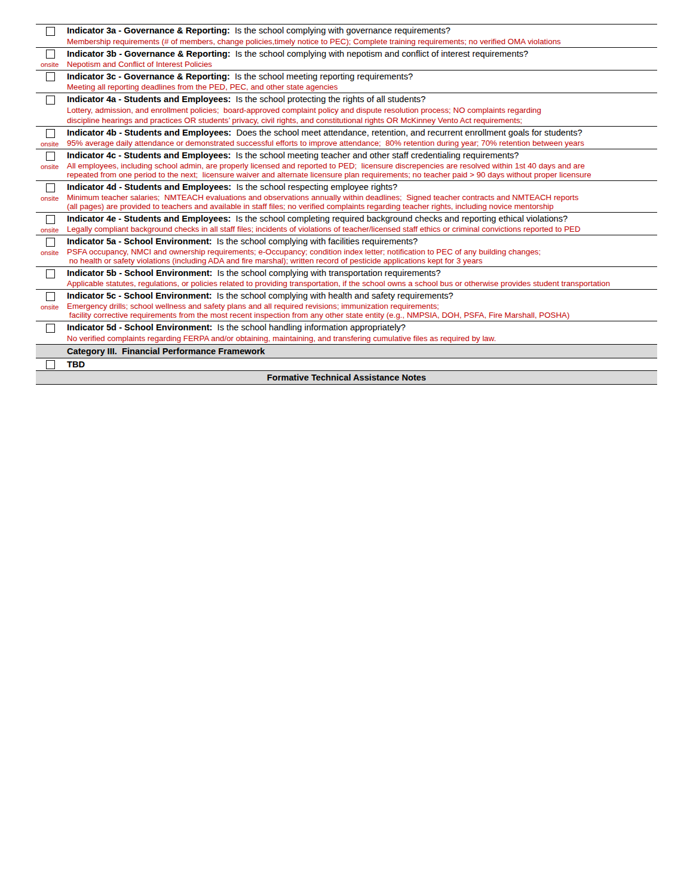| | Indicator 3a - Governance & Reporting: Is the school complying with governance requirements? |
| | Membership requirements (# of members, change policies,timely notice to PEC); Complete training requirements; no verified OMA violations |
| onsite | Indicator 3b - Governance & Reporting: Is the school complying with nepotism and conflict of interest requirements? Nepotism and Conflict of Interest Policies |
| | Indicator 3c - Governance & Reporting: Is the school meeting reporting requirements? |
| | Meeting all reporting deadlines from the PED, PEC, and other state agencies |
| | Indicator 4a - Students and Employees: Is the school protecting the rights of all students? |
| | Lottery, admission, and enrollment policies; board-approved complaint policy and dispute resolution process; NO complaints regarding |
| | discipline hearings and practices OR students’ privacy, civil rights, and constitutional rights OR McKinney Vento Act requirements; |
| onsite | Indicator 4b - Students and Employees: Does the school meet attendance, retention, and recurrent enrollment goals for students? 95% average daily attendance or demonstrated successful efforts to improve attendance; 80% retention during year; 70% retention between years |
| onsite | Indicator 4c - Students and Employees: Is the school meeting teacher and other staff credentialing requirements? All employees, including school admin, are properly licensed and reported to PED; licensure discrepencies are resolved within 1st 40 days and are repeated from one period to the next; licensure waiver and alternate licensure plan requirements; no teacher paid > 90 days without proper licensure |
| onsite | Indicator 4d - Students and Employees: Is the school respecting employee rights? Minimum teacher salaries; NMTEACH evaluations and observations annually within deadlines; Signed teacher contracts and NMTEACH reports (all pages) are provided to teachers and available in staff files; no verified complaints regarding teacher rights, including novice mentorship |
| onsite | Indicator 4e - Students and Employees: Is the school completing required background checks and reporting ethical violations? Legally compliant background checks in all staff files; incidents of violations of teacher/licensed staff ethics or criminal convictions reported to PED |
| onsite | Indicator 5a - School Environment: Is the school complying with facilities requirements? PSFA occupancy, NMCI and ownership requirements; e-Occupancy; condition index letter; notification to PEC of any building changes; no health or safety violations (including ADA and fire marshal); written record of pesticide applications kept for 3 years |
| | Indicator 5b - School Environment: Is the school complying with transportation requirements? Applicable statutes, regulations, or policies related to providing transportation, if the school owns a school bus or otherwise provides student transportation |
| onsite | Indicator 5c - School Environment: Is the school complying with health and safety requirements? Emergency drills; school wellness and safety plans and all required revisions; immunization requirements; facility corrective requirements from the most recent inspection from any other state entity (e.g., NMPSIA, DOH, PSFA, Fire Marshall, POSHA) |
| | Indicator 5d - School Environment: Is the school handling information appropriately? |
| | No verified complaints regarding FERPA and/or obtaining, maintaining, and transfering cumulative files as required by law. |
| | Category III. Financial Performance Framework |
| | TBD |
| Formative Technical Assistance Notes |